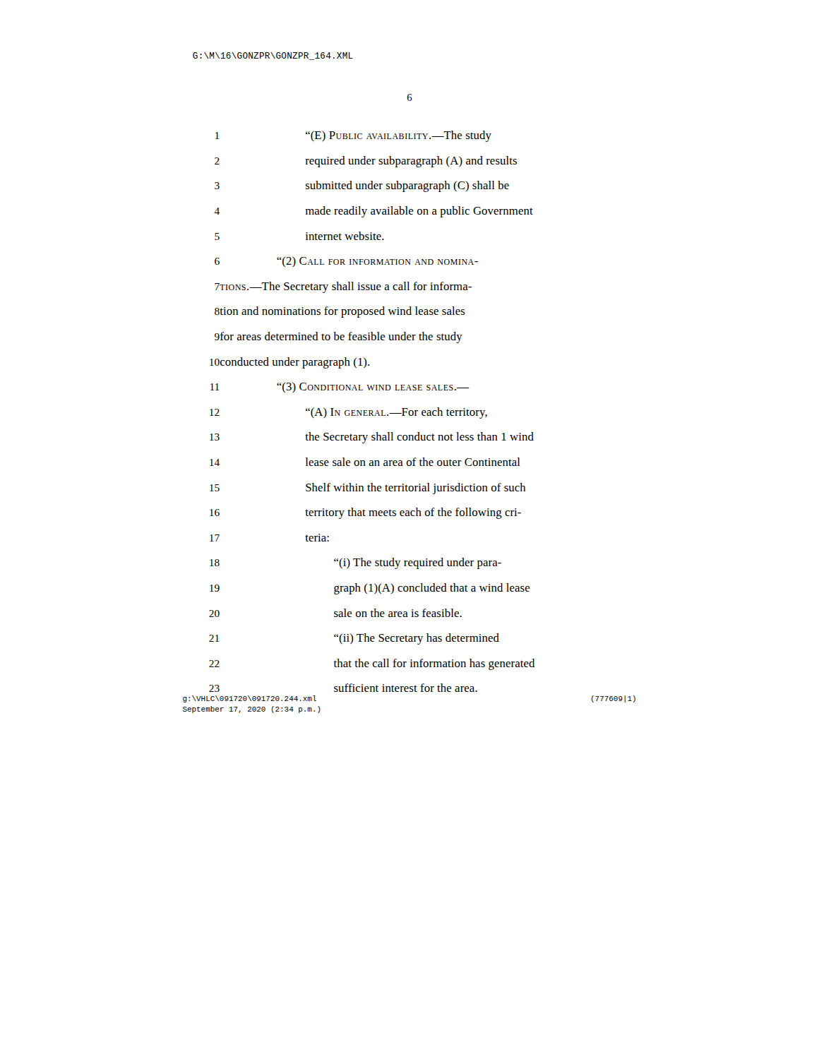G:\M\16\GONZPR\GONZPR_164.XML
6
| 1 | “(E) Public availability. —The study |
| 2 | required under subparagraph (A) and results |
| 3 | submitted under subparagraph (C) shall be |
| 4 | made readily available on a public Government |
| 5 | internet website. |
| 6 | “(2) Call for information and nomina- |
| 7 | tions. —The Secretary shall issue a call for informa- |
| 8 | tion and nominations for proposed wind lease sales |
| 9 | for areas determined to be feasible under the study |
| 10 | conducted under paragraph (1). |
| 11 | “(3) Conditional wind lease sales. — |
| 12 | “(A) In general. —For each territory, |
| 13 | the Secretary shall conduct not less than 1 wind |
| 14 | lease sale on an area of the outer Continental |
| 15 | Shelf within the territorial jurisdiction of such |
| 16 | territory that meets each of the following cri- |
| 17 | teria: |
| 18 | “(i) The study required under para- |
| 19 | graph (1)(A) concluded that a wind lease |
| 20 | sale on the area is feasible. |
| 21 | “(ii) The Secretary has determined |
| 22 | that the call for information has generated |
| 23 | sufficient interest for the area. |
(777609|1) g:\VHLC\091720\091720.244.xml
September 17, 2020 (2:34 p.m.)